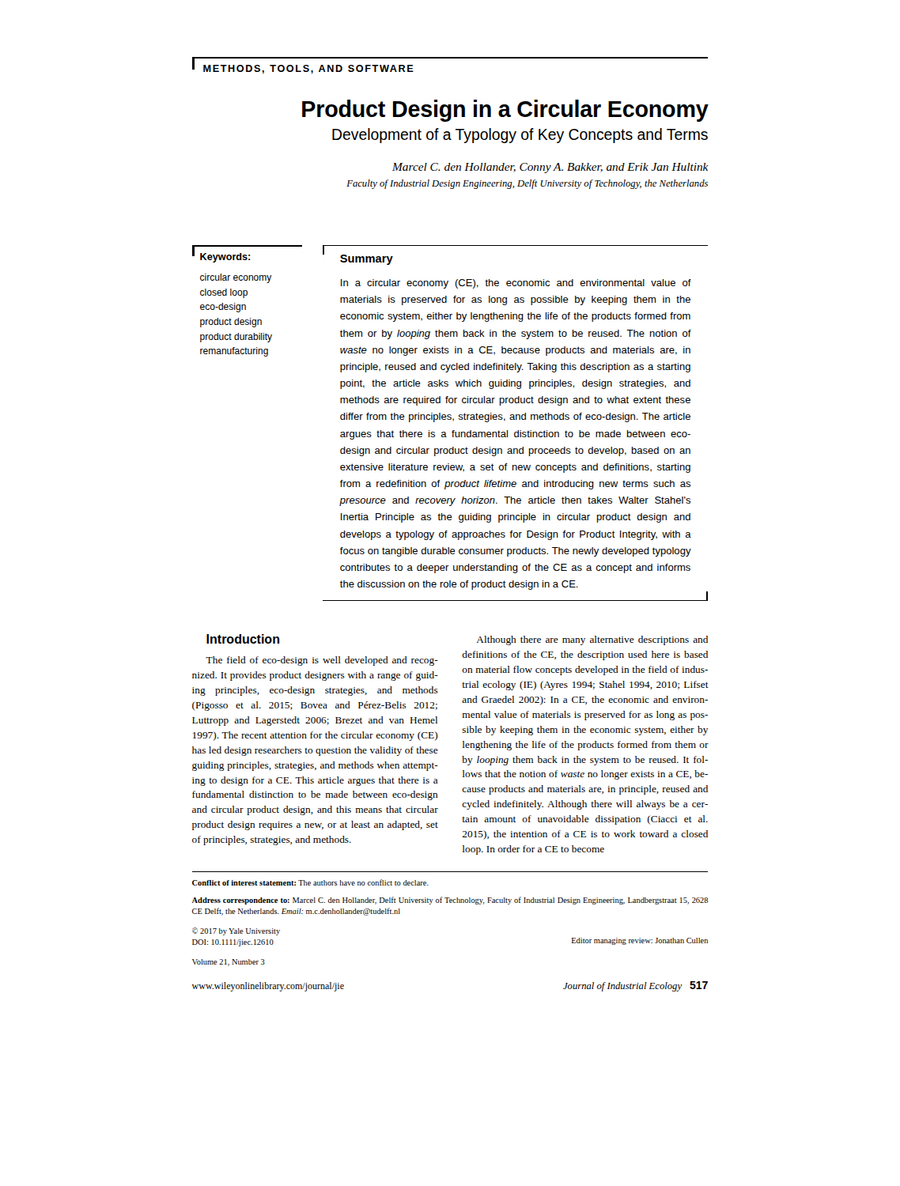Methods, Tools, and Software
Product Design in a Circular Economy
Development of a Typology of Key Concepts and Terms
Marcel C. den Hollander, Conny A. Bakker, and Erik Jan Hultink
Faculty of Industrial Design Engineering, Delft University of Technology, the Netherlands
Keywords:
circular economy
closed loop
eco-design
product design
product durability
remanufacturing
Summary
In a circular economy (CE), the economic and environmental value of materials is preserved for as long as possible by keeping them in the economic system, either by lengthening the life of the products formed from them or by looping them back in the system to be reused. The notion of waste no longer exists in a CE, because products and materials are, in principle, reused and cycled indefinitely. Taking this description as a starting point, the article asks which guiding principles, design strategies, and methods are required for circular product design and to what extent these differ from the principles, strategies, and methods of eco-design. The article argues that there is a fundamental distinction to be made between eco-design and circular product design and proceeds to develop, based on an extensive literature review, a set of new concepts and definitions, starting from a redefinition of product lifetime and introducing new terms such as presource and recovery horizon. The article then takes Walter Stahel's Inertia Principle as the guiding principle in circular product design and develops a typology of approaches for Design for Product Integrity, with a focus on tangible durable consumer products. The newly developed typology contributes to a deeper understanding of the CE as a concept and informs the discussion on the role of product design in a CE.
Introduction
The field of eco-design is well developed and recognized. It provides product designers with a range of guiding principles, eco-design strategies, and methods (Pigosso et al. 2015; Bovea and Pérez-Belis 2012; Luttropp and Lagerstedt 2006; Brezet and van Hemel 1997). The recent attention for the circular economy (CE) has led design researchers to question the validity of these guiding principles, strategies, and methods when attempting to design for a CE. This article argues that there is a fundamental distinction to be made between eco-design and circular product design, and this means that circular product design requires a new, or at least an adapted, set of principles, strategies, and methods.
Although there are many alternative descriptions and definitions of the CE, the description used here is based on material flow concepts developed in the field of industrial ecology (IE) (Ayres 1994; Stahel 1994, 2010; Lifset and Graedel 2002): In a CE, the economic and environmental value of materials is preserved for as long as possible by keeping them in the economic system, either by lengthening the life of the products formed from them or by looping them back in the system to be reused. It follows that the notion of waste no longer exists in a CE, because products and materials are, in principle, reused and cycled indefinitely. Although there will always be a certain amount of unavoidable dissipation (Ciacci et al. 2015), the intention of a CE is to work toward a closed loop. In order for a CE to become
Conflict of interest statement: The authors have no conflict to declare.
Address correspondence to: Marcel C. den Hollander, Delft University of Technology, Faculty of Industrial Design Engineering, Landbergstraat 15, 2628 CE Delft, the Netherlands. Email: m.c.denhollander@tudelft.nl
© 2017 by Yale University
DOI: 10.1111/jiec.12610
Volume 21, Number 3
Editor managing review: Jonathan Cullen
www.wileyonlinelibrary.com/journal/jie
Journal of Industrial Ecology517